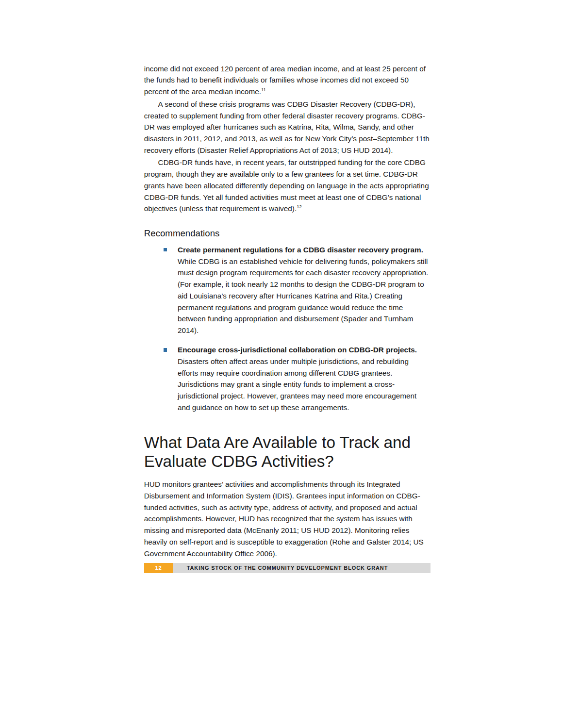income did not exceed 120 percent of area median income, and at least 25 percent of the funds had to benefit individuals or families whose incomes did not exceed 50 percent of the area median income.11
A second of these crisis programs was CDBG Disaster Recovery (CDBG-DR), created to supplement funding from other federal disaster recovery programs. CDBG-DR was employed after hurricanes such as Katrina, Rita, Wilma, Sandy, and other disasters in 2011, 2012, and 2013, as well as for New York City’s post–September 11th recovery efforts (Disaster Relief Appropriations Act of 2013; US HUD 2014).
CDBG-DR funds have, in recent years, far outstripped funding for the core CDBG program, though they are available only to a few grantees for a set time. CDBG-DR grants have been allocated differently depending on language in the acts appropriating CDBG-DR funds. Yet all funded activities must meet at least one of CDBG’s national objectives (unless that requirement is waived).12
Recommendations
Create permanent regulations for a CDBG disaster recovery program. While CDBG is an established vehicle for delivering funds, policymakers still must design program requirements for each disaster recovery appropriation. (For example, it took nearly 12 months to design the CDBG-DR program to aid Louisiana’s recovery after Hurricanes Katrina and Rita.) Creating permanent regulations and program guidance would reduce the time between funding appropriation and disbursement (Spader and Turnham 2014).
Encourage cross-jurisdictional collaboration on CDBG-DR projects. Disasters often affect areas under multiple jurisdictions, and rebuilding efforts may require coordination among different CDBG grantees. Jurisdictions may grant a single entity funds to implement a cross-jurisdictional project. However, grantees may need more encouragement and guidance on how to set up these arrangements.
What Data Are Available to Track and Evaluate CDBG Activities?
HUD monitors grantees’ activities and accomplishments through its Integrated Disbursement and Information System (IDIS). Grantees input information on CDBG-funded activities, such as activity type, address of activity, and proposed and actual accomplishments. However, HUD has recognized that the system has issues with missing and misreported data (McEnanly 2011; US HUD 2012). Monitoring relies heavily on self-report and is susceptible to exaggeration (Rohe and Galster 2014; US Government Accountability Office 2006).
Taking Stock of the Community Development Block Grant
12